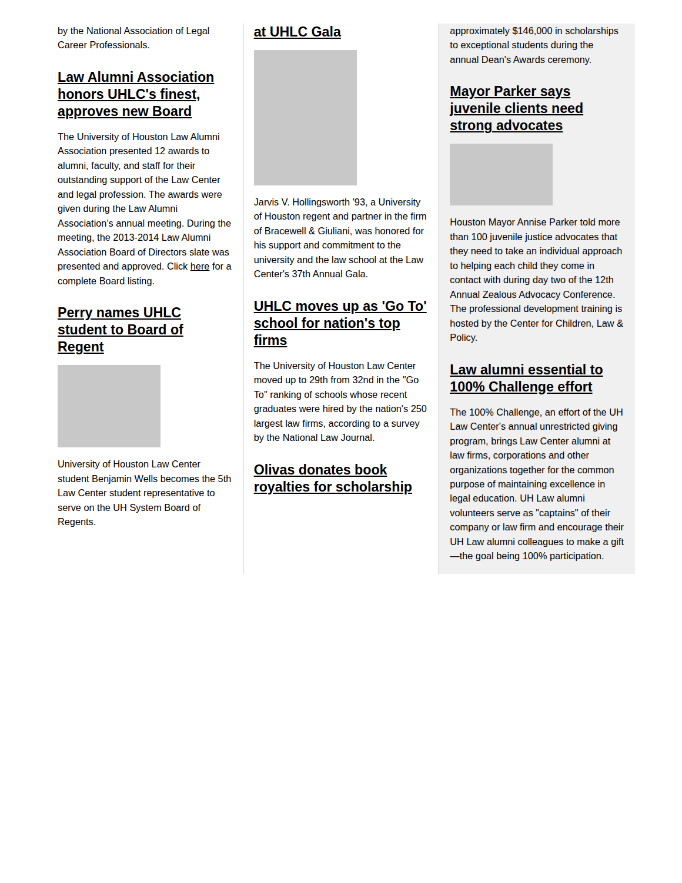by the National Association of Legal Career Professionals.
Law Alumni Association honors UHLC's finest, approves new Board
The University of Houston Law Alumni Association presented 12 awards to alumni, faculty, and staff for their outstanding support of the Law Center and legal profession. The awards were given during the Law Alumni Association's annual meeting. During the meeting, the 2013-2014 Law Alumni Association Board of Directors slate was presented and approved. Click here for a complete Board listing.
Perry names UHLC student to Board of Regent
University of Houston Law Center student Benjamin Wells becomes the 5th Law Center student representative to serve on the UH System Board of Regents.
at UHLC Gala
Jarvis V. Hollingsworth '93, a University of Houston regent and partner in the firm of Bracewell & Giuliani, was honored for his support and commitment to the university and the law school at the Law Center's 37th Annual Gala.
UHLC moves up as 'Go To' school for nation's top firms
The University of Houston Law Center moved up to 29th from 32nd in the "Go To" ranking of schools whose recent graduates were hired by the nation's 250 largest law firms, according to a survey by the National Law Journal.
Olivas donates book royalties for scholarship
approximately $146,000 in scholarships to exceptional students during the annual Dean's Awards ceremony.
Mayor Parker says juvenile clients need strong advocates
Houston Mayor Annise Parker told more than 100 juvenile justice advocates that they need to take an individual approach to helping each child they come in contact with during day two of the 12th Annual Zealous Advocacy Conference. The professional development training is hosted by the Center for Children, Law & Policy.
Law alumni essential to 100% Challenge effort
The 100% Challenge, an effort of the UH Law Center's annual unrestricted giving program, brings Law Center alumni at law firms, corporations and other organizations together for the common purpose of maintaining excellence in legal education. UH Law alumni volunteers serve as "captains" of their company or law firm and encourage their UH Law alumni colleagues to make a gift—the goal being 100% participation.